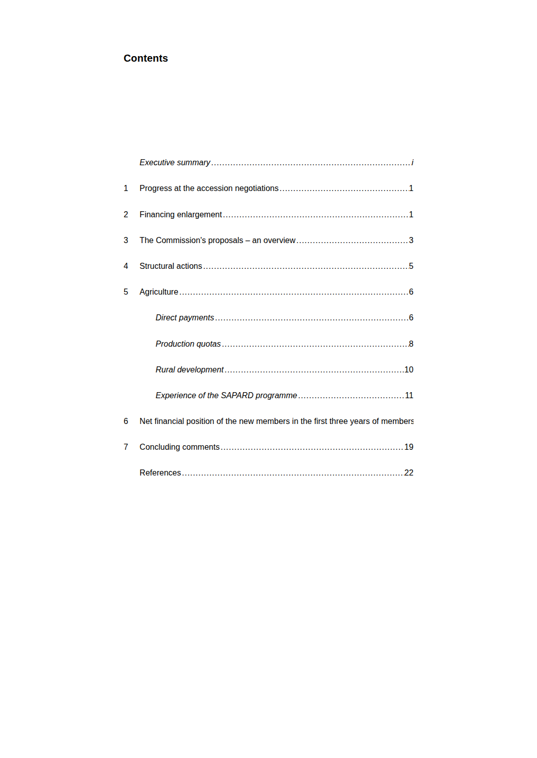Contents
Executive summary ................................................................................................................. i
1 Progress at the accession negotiations ......................................................................... 1
2 Financing enlargement ..................................................................................................... 1
3 The Commission's proposals – an overview ................................................................. 3
4 Structural actions ........................................................................................................... 5
5 Agriculture ..................................................................................................................... 6
Direct payments .......................................................................................................... 6
Production quotas ...................................................................................................... 8
Rural development ..................................................................................................... 10
Experience of the SAPARD programme ..................................................................... 11
6 Net financial position of the new members in the first three years of membership ....... 12
7 Concluding comments ................................................................................................. 19
References ..................................................................................................................... 22